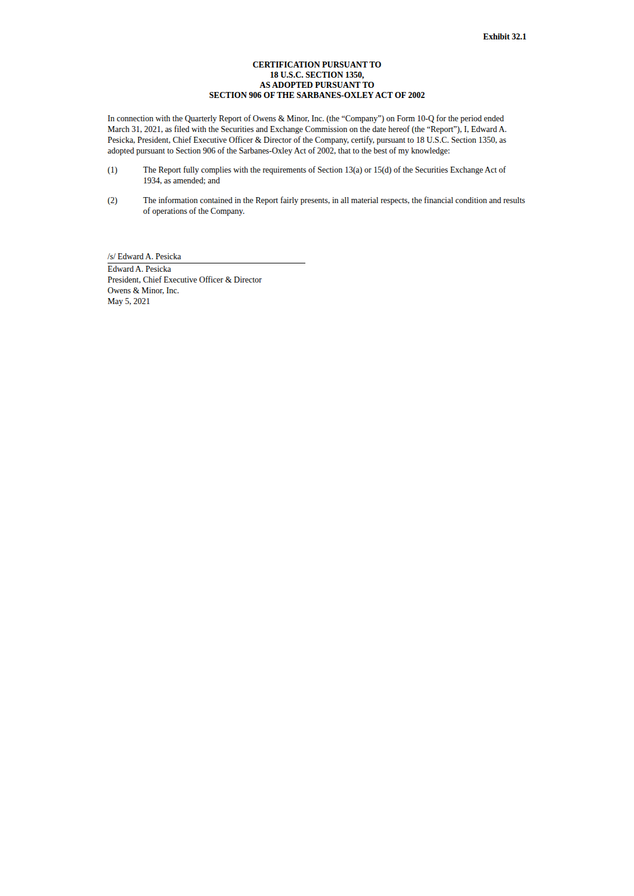Exhibit 32.1
CERTIFICATION PURSUANT TO
18 U.S.C. SECTION 1350,
AS ADOPTED PURSUANT TO
SECTION 906 OF THE SARBANES-OXLEY ACT OF 2002
In connection with the Quarterly Report of Owens & Minor, Inc. (the “Company”) on Form 10-Q for the period ended March 31, 2021, as filed with the Securities and Exchange Commission on the date hereof (the “Report”), I, Edward A. Pesicka, President, Chief Executive Officer & Director of the Company, certify, pursuant to 18 U.S.C. Section 1350, as adopted pursuant to Section 906 of the Sarbanes-Oxley Act of 2002, that to the best of my knowledge:
| (1) | The Report fully complies with the requirements of Section 13(a) or 15(d) of the Securities Exchange Act of 1934, as amended; and |
| (2) | The information contained in the Report fairly presents, in all material respects, the financial condition and results of operations of the Company. |
/s/ Edward A. Pesicka
Edward A. Pesicka
President, Chief Executive Officer & Director
Owens & Minor, Inc.
May 5, 2021